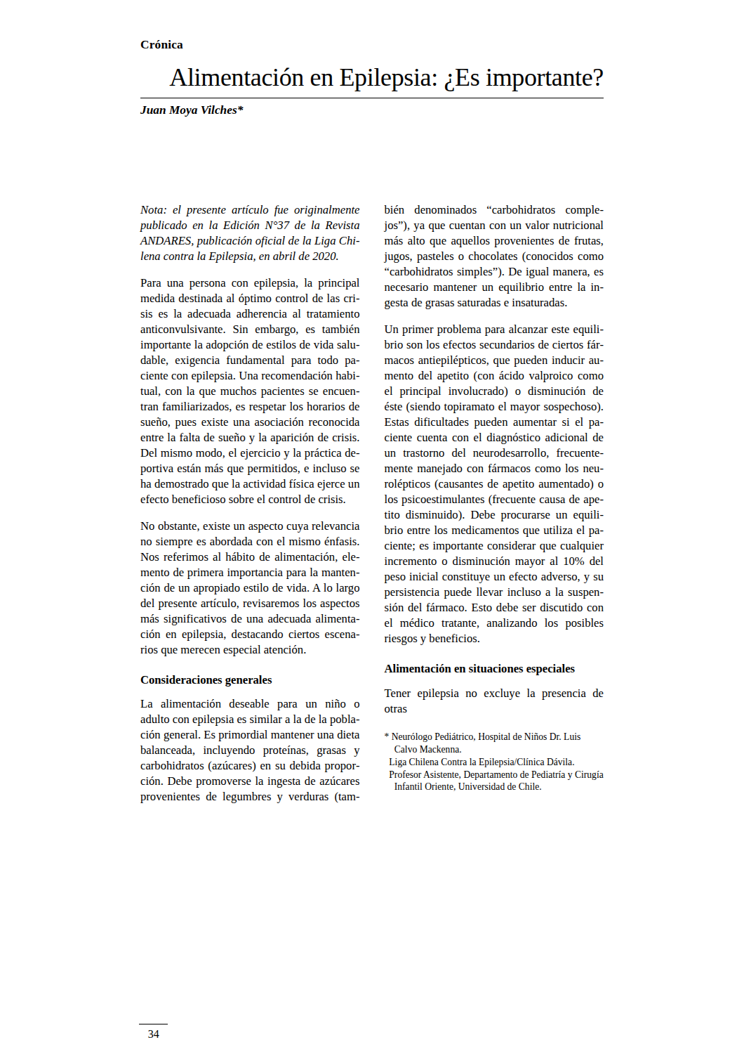Crónica
Alimentación en Epilepsia: ¿Es importante?
Juan Moya Vilches*
Nota: el presente artículo fue originalmente publicado en la Edición N°37 de la Revista ANDARES, publicación oficial de la Liga Chilena contra la Epilepsia, en abril de 2020.
Para una persona con epilepsia, la principal medida destinada al óptimo control de las crisis es la adecuada adherencia al tratamiento anticonvulsivante. Sin embargo, es también importante la adopción de estilos de vida saludable, exigencia fundamental para todo paciente con epilepsia. Una recomendación habitual, con la que muchos pacientes se encuentran familiarizados, es respetar los horarios de sueño, pues existe una asociación reconocida entre la falta de sueño y la aparición de crisis. Del mismo modo, el ejercicio y la práctica deportiva están más que permitidos, e incluso se ha demostrado que la actividad física ejerce un efecto beneficioso sobre el control de crisis.
No obstante, existe un aspecto cuya relevancia no siempre es abordada con el mismo énfasis. Nos referimos al hábito de alimentación, elemento de primera importancia para la mantención de un apropiado estilo de vida. A lo largo del presente artículo, revisaremos los aspectos más significativos de una adecuada alimentación en epilepsia, destacando ciertos escenarios que merecen especial atención.
Consideraciones generales
La alimentación deseable para un niño o adulto con epilepsia es similar a la de la población general. Es primordial mantener una dieta balanceada, incluyendo proteínas, grasas y carbohidratos (azúcares) en su debida proporción. Debe promoverse la ingesta de azúcares provenientes de legumbres y verduras (también denominados “carbohidratos complejos”), ya que cuentan con un valor nutricional más alto que aquellos provenientes de frutas, jugos, pasteles o chocolates (conocidos como “carbohidratos simples”). De igual manera, es necesario mantener un equilibrio entre la ingesta de grasas saturadas e insaturadas.
Un primer problema para alcanzar este equilibrio son los efectos secundarios de ciertos fármacos antiepilépticos, que pueden inducir aumento del apetito (con ácido valproico como el principal involucrado) o disminución de éste (siendo topiramato el mayor sospechoso). Estas dificultades pueden aumentar si el paciente cuenta con el diagnóstico adicional de un trastorno del neurodesarrollo, frecuentemente manejado con fármacos como los neurolépticos (causantes de apetito aumentado) o los psicoestimulantes (frecuente causa de apetito disminuido). Debe procurarse un equilibrio entre los medicamentos que utiliza el paciente; es importante considerar que cualquier incremento o disminución mayor al 10% del peso inicial constituye un efecto adverso, y su persistencia puede llevar incluso a la suspensión del fármaco. Esto debe ser discutido con el médico tratante, analizando los posibles riesgos y beneficios.
Alimentación en situaciones especiales
Tener epilepsia no excluye la presencia de otras
* Neurólogo Pediátrico, Hospital de Niños Dr. Luis Calvo Mackenna.
Liga Chilena Contra la Epilepsia/Clínica Dávila.
Profesor Asistente, Departamento de Pediatría y Cirugía Infantil Oriente, Universidad de Chile.
34